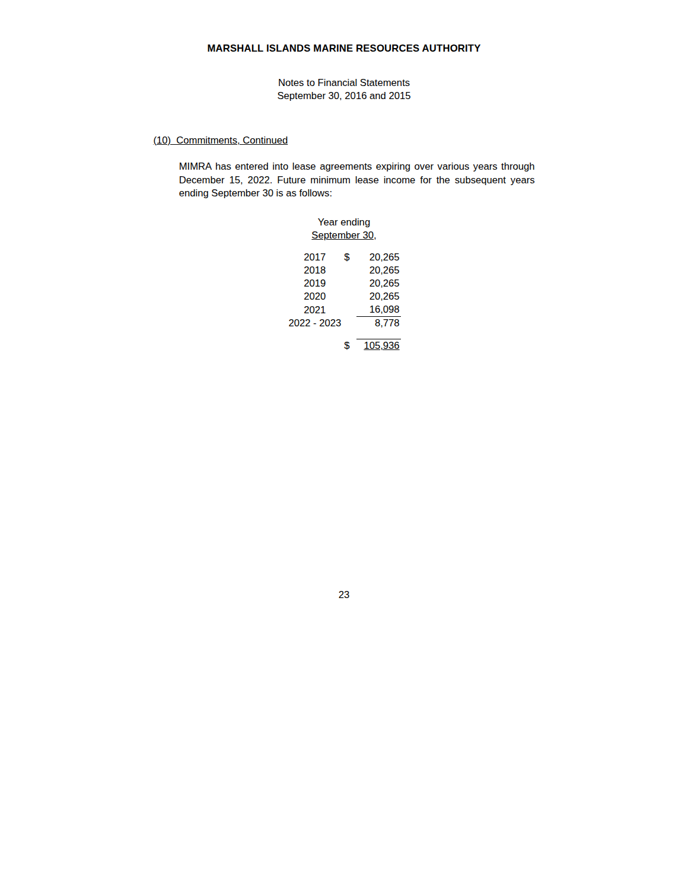MARSHALL ISLANDS MARINE RESOURCES AUTHORITY
Notes to Financial Statements
September 30, 2016 and 2015
(10) Commitments, Continued
MIMRA has entered into lease agreements expiring over various years through December 15, 2022. Future minimum lease income for the subsequent years ending September 30 is as follows:
| Year ending September 30 , |
| 2017 | $ | 20,265 |
| 2018 | | 20,265 |
| 2019 | | 20,265 |
| 2020 | | 20,265 |
| 2021 | | 16,098 |
| 2022 - 2023 | | 8,778 |
| | $ | 105,936 |
23